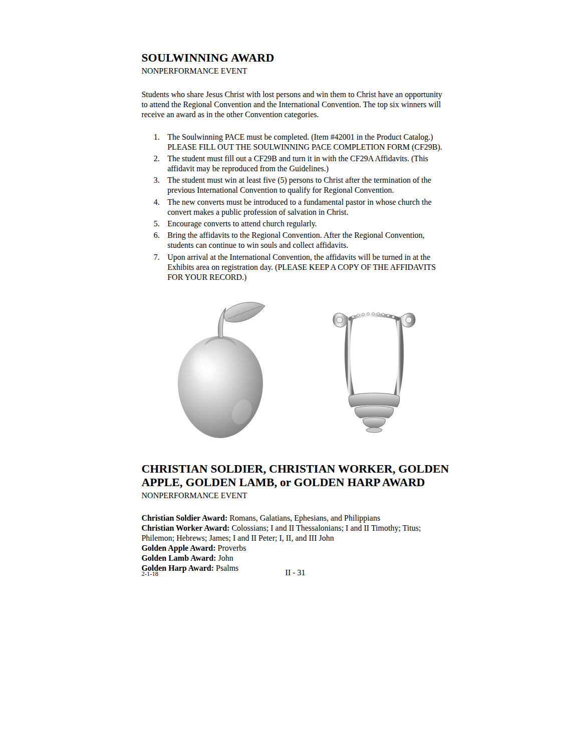SOULWINNING AWARD
NONPERFORMANCE EVENT
Students who share Jesus Christ with lost persons and win them to Christ have an opportunity to attend the Regional Convention and the International Convention. The top six winners will receive an award as in the other Convention categories.
The Soulwinning PACE must be completed. (Item #42001 in the Product Catalog.) PLEASE FILL OUT THE SOULWINNING PACE COMPLETION FORM (CF29B).
The student must fill out a CF29B and turn it in with the CF29A Affidavits. (This affidavit may be reproduced from the Guidelines.)
The student must win at least five (5) persons to Christ after the termination of the previous International Convention to qualify for Regional Convention.
The new converts must be introduced to a fundamental pastor in whose church the convert makes a public profession of salvation in Christ.
Encourage converts to attend church regularly.
Bring the affidavits to the Regional Convention. After the Regional Convention, students can continue to win souls and collect affidavits.
Upon arrival at the International Convention, the affidavits will be turned in at the Exhibits area on registration day. (PLEASE KEEP A COPY OF THE AFFIDAVITS FOR YOUR RECORD.)
CHRISTIAN SOLDIER, CHRISTIAN WORKER, GOLDEN APPLE, GOLDEN LAMB, or GOLDEN HARP AWARD
NONPERFORMANCE EVENT
Christian Soldier Award: Romans, Galatians, Ephesians, and Philippians
Christian Worker Award: Colossians; I and II Thessalonians; I and II Timothy; Titus; Philemon; Hebrews; James; I and II Peter; I, II, and III John
Golden Apple Award: Proverbs
Golden Lamb Award: John
Golden Harp Award: Psalms
2-1-18
II - 31